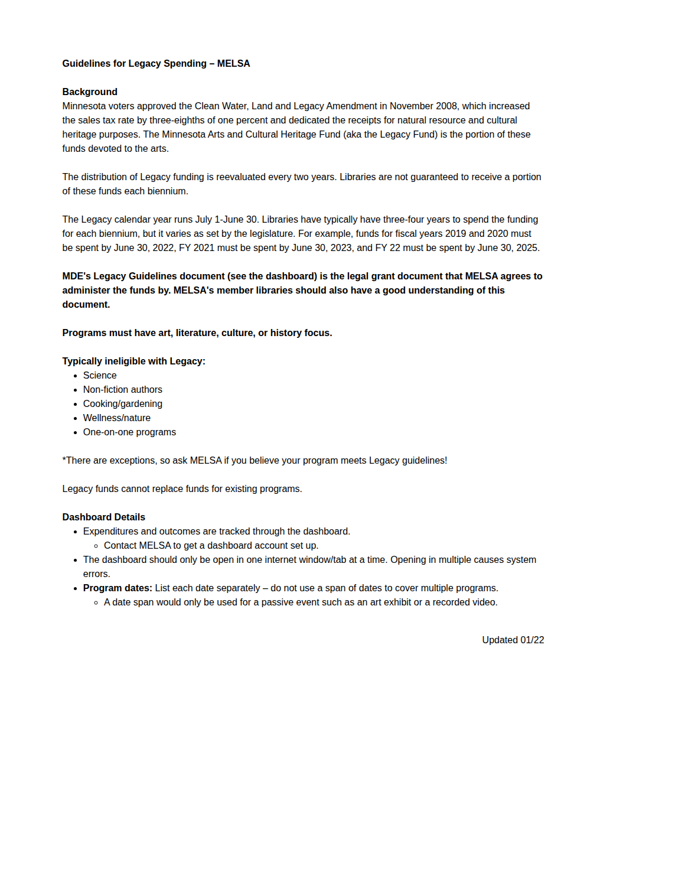Guidelines for Legacy Spending – MELSA
Background
Minnesota voters approved the Clean Water, Land and Legacy Amendment in November 2008, which increased the sales tax rate by three-eighths of one percent and dedicated the receipts for natural resource and cultural heritage purposes. The Minnesota Arts and Cultural Heritage Fund (aka the Legacy Fund) is the portion of these funds devoted to the arts.
The distribution of Legacy funding is reevaluated every two years. Libraries are not guaranteed to receive a portion of these funds each biennium.
The Legacy calendar year runs July 1-June 30. Libraries have typically have three-four years to spend the funding for each biennium, but it varies as set by the legislature. For example, funds for fiscal years 2019 and 2020 must be spent by June 30, 2022, FY 2021 must be spent by June 30, 2023, and FY 22 must be spent by June 30, 2025.
MDE's Legacy Guidelines document (see the dashboard) is the legal grant document that MELSA agrees to administer the funds by. MELSA's member libraries should also have a good understanding of this document.
Programs must have art, literature, culture, or history focus.
Typically ineligible with Legacy:
Science
Non-fiction authors
Cooking/gardening
Wellness/nature
One-on-one programs
*There are exceptions, so ask MELSA if you believe your program meets Legacy guidelines!
Legacy funds cannot replace funds for existing programs.
Dashboard Details
Expenditures and outcomes are tracked through the dashboard.
Contact MELSA to get a dashboard account set up.
The dashboard should only be open in one internet window/tab at a time. Opening in multiple causes system errors.
Program dates: List each date separately – do not use a span of dates to cover multiple programs.
A date span would only be used for a passive event such as an art exhibit or a recorded video.
Updated 01/22